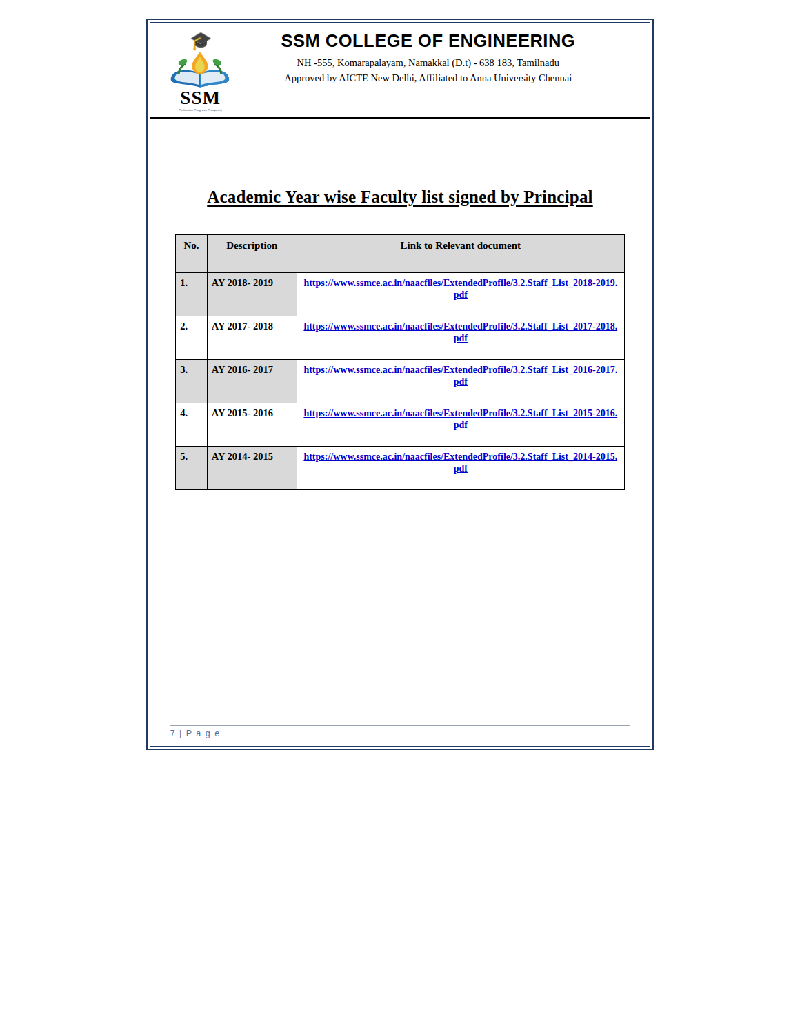🎓
SSM
Perfection Progress Prosperity
SSM COLLEGE OF ENGINEERING
NH -555, Komarapalayam, Namakkal (D.t) - 638 183, Tamilnadu
Approved by AICTE New Delhi, Affiliated to Anna University Chennai
Academic Year wise Faculty list signed by Principal
| No. | Description | Link to Relevant document |
| --- | --- | --- |
| 1. | AY 2018- 2019 | https://www.ssmce.ac.in/naacfiles/ExtendedProfile/3.2.Staff_List_2018-2019.pdf |
| 2. | AY 2017- 2018 | https://www.ssmce.ac.in/naacfiles/ExtendedProfile/3.2.Staff_List_2017-2018.pdf |
| 3. | AY 2016- 2017 | https://www.ssmce.ac.in/naacfiles/ExtendedProfile/3.2.Staff_List_2016-2017.pdf |
| 4. | AY 2015- 2016 | https://www.ssmce.ac.in/naacfiles/ExtendedProfile/3.2.Staff_List_2015-2016.pdf |
| 5. | AY 2014- 2015 | https://www.ssmce.ac.in/naacfiles/ExtendedProfile/3.2.Staff_List_2014-2015.pdf |
7 | P a g e